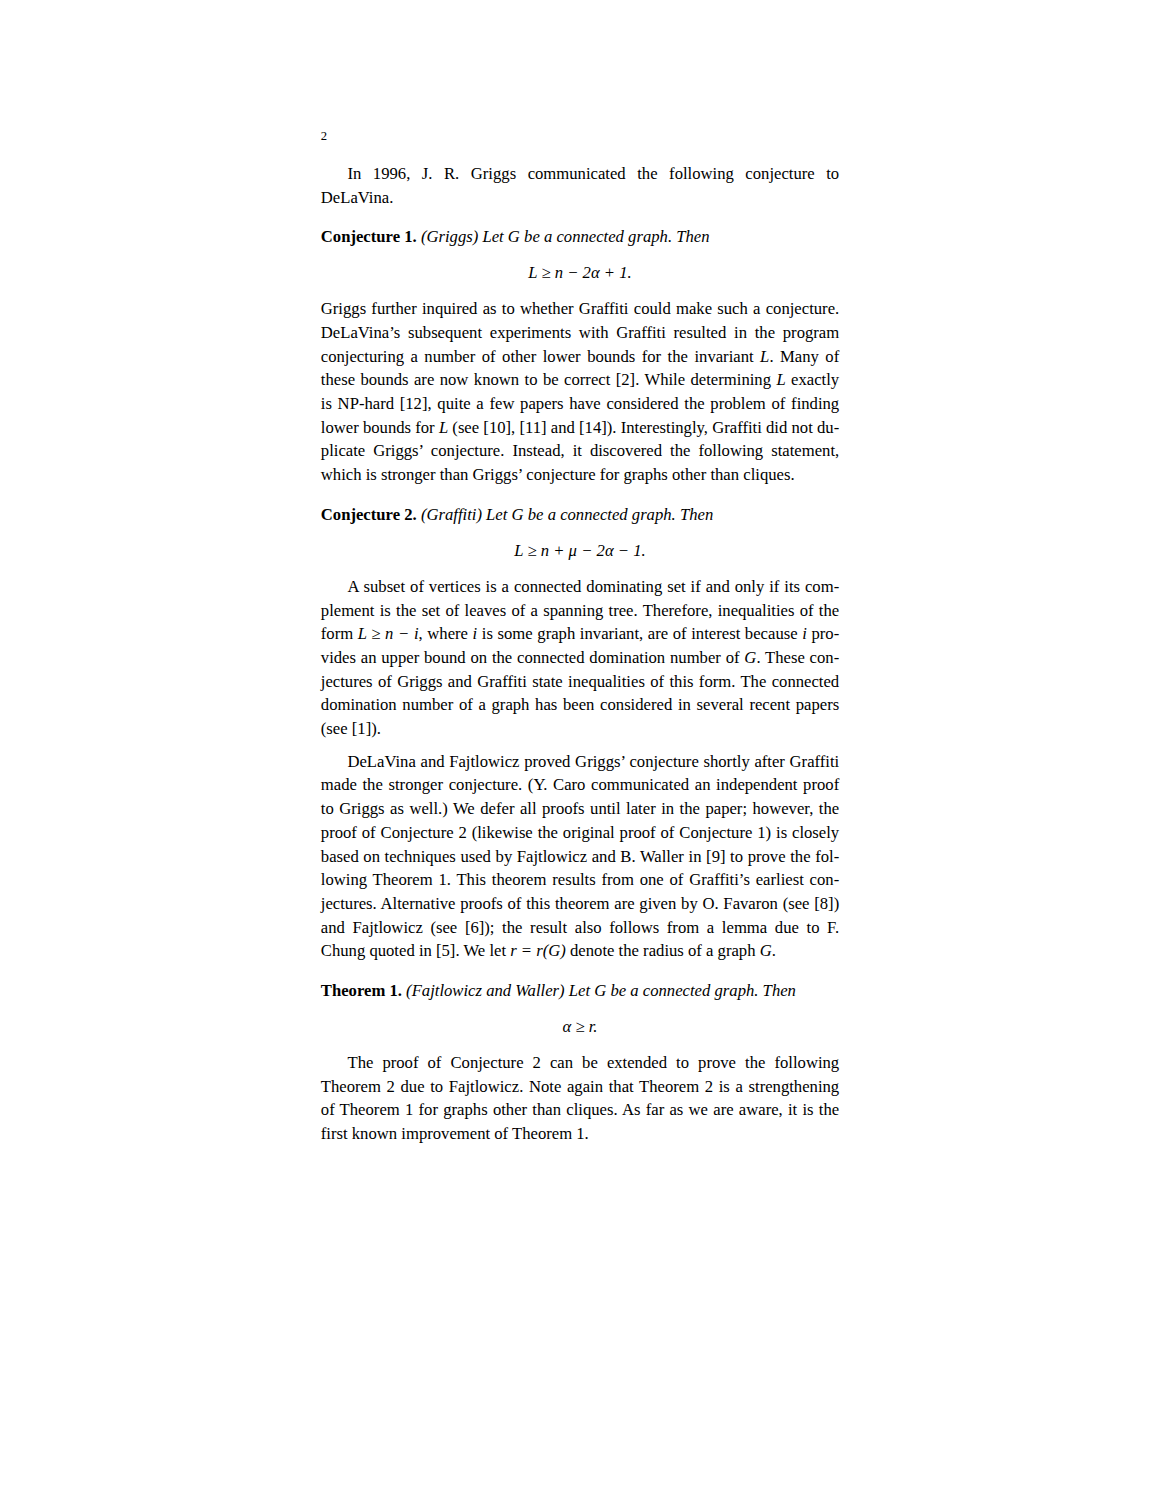2
In 1996, J. R. Griggs communicated the following conjecture to DeLaVina.
Conjecture 1. (Griggs) Let G be a connected graph. Then
L ≥ n − 2α + 1.
Griggs further inquired as to whether Graffiti could make such a conjecture. DeLaVina’s subsequent experiments with Graffiti resulted in the program conjecturing a number of other lower bounds for the invariant L. Many of these bounds are now known to be correct [2]. While determining L exactly is NP-hard [12], quite a few papers have considered the problem of finding lower bounds for L (see [10], [11] and [14]). Interestingly, Graffiti did not duplicate Griggs’ conjecture. Instead, it discovered the following statement, which is stronger than Griggs’ conjecture for graphs other than cliques.
Conjecture 2. (Graffiti) Let G be a connected graph. Then
L ≥ n + μ − 2α − 1.
A subset of vertices is a connected dominating set if and only if its complement is the set of leaves of a spanning tree. Therefore, inequalities of the form L ≥ n − i, where i is some graph invariant, are of interest because i provides an upper bound on the connected domination number of G. These conjectures of Griggs and Graffiti state inequalities of this form. The connected domination number of a graph has been considered in several recent papers (see [1]).
DeLaVina and Fajtlowicz proved Griggs’ conjecture shortly after Graffiti made the stronger conjecture. (Y. Caro communicated an independent proof to Griggs as well.) We defer all proofs until later in the paper; however, the proof of Conjecture 2 (likewise the original proof of Conjecture 1) is closely based on techniques used by Fajtlowicz and B. Waller in [9] to prove the following Theorem 1. This theorem results from one of Graffiti’s earliest conjectures. Alternative proofs of this theorem are given by O. Favaron (see [8]) and Fajtlowicz (see [6]); the result also follows from a lemma due to F. Chung quoted in [5]. We let r = r(G) denote the radius of a graph G.
Theorem 1. (Fajtlowicz and Waller) Let G be a connected graph. Then
α ≥ r.
The proof of Conjecture 2 can be extended to prove the following Theorem 2 due to Fajtlowicz. Note again that Theorem 2 is a strengthening of Theorem 1 for graphs other than cliques. As far as we are aware, it is the first known improvement of Theorem 1.